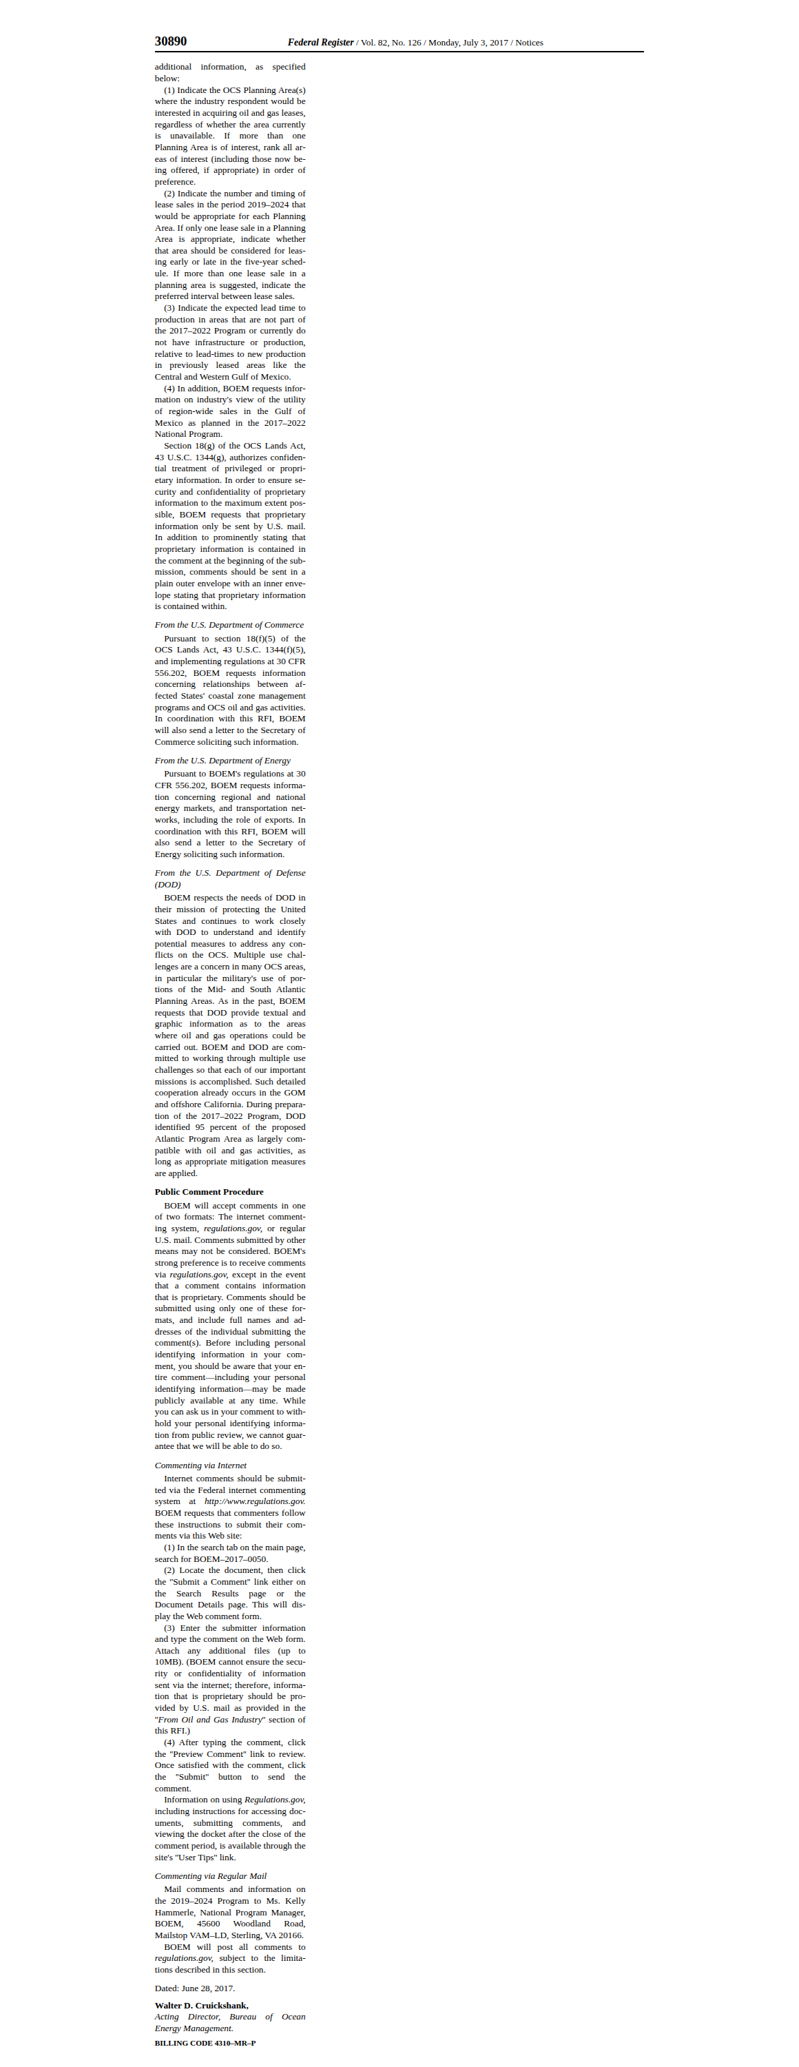30890
Federal Register / Vol. 82, No. 126 / Monday, July 3, 2017 / Notices
additional information, as specified below:
(1) Indicate the OCS Planning Area(s) where the industry respondent would be interested in acquiring oil and gas leases, regardless of whether the area currently is unavailable. If more than one Planning Area is of interest, rank all areas of interest (including those now being offered, if appropriate) in order of preference.
(2) Indicate the number and timing of lease sales in the period 2019–2024 that would be appropriate for each Planning Area. If only one lease sale in a Planning Area is appropriate, indicate whether that area should be considered for leasing early or late in the five-year schedule. If more than one lease sale in a planning area is suggested, indicate the preferred interval between lease sales.
(3) Indicate the expected lead time to production in areas that are not part of the 2017–2022 Program or currently do not have infrastructure or production, relative to lead-times to new production in previously leased areas like the Central and Western Gulf of Mexico.
(4) In addition, BOEM requests information on industry's view of the utility of region-wide sales in the Gulf of Mexico as planned in the 2017–2022 National Program.
Section 18(g) of the OCS Lands Act, 43 U.S.C. 1344(g), authorizes confidential treatment of privileged or proprietary information. In order to ensure security and confidentiality of proprietary information to the maximum extent possible, BOEM requests that proprietary information only be sent by U.S. mail. In addition to prominently stating that proprietary information is contained in the comment at the beginning of the submission, comments should be sent in a plain outer envelope with an inner envelope stating that proprietary information is contained within.
From the U.S. Department of Commerce
Pursuant to section 18(f)(5) of the OCS Lands Act, 43 U.S.C. 1344(f)(5), and implementing regulations at 30 CFR 556.202, BOEM requests information concerning relationships between affected States' coastal zone management programs and OCS oil and gas activities. In coordination with this RFI, BOEM will also send a letter to the Secretary of Commerce soliciting such information.
From the U.S. Department of Energy
Pursuant to BOEM's regulations at 30 CFR 556.202, BOEM requests information concerning regional and national energy markets, and transportation networks, including the role of exports. In coordination with this RFI, BOEM will also send a letter to the Secretary of Energy soliciting such information.
From the U.S. Department of Defense (DOD)
BOEM respects the needs of DOD in their mission of protecting the United States and continues to work closely with DOD to understand and identify potential measures to address any conflicts on the OCS. Multiple use challenges are a concern in many OCS areas, in particular the military's use of portions of the Mid- and South Atlantic Planning Areas. As in the past, BOEM requests that DOD provide textual and graphic information as to the areas where oil and gas operations could be carried out. BOEM and DOD are committed to working through multiple use challenges so that each of our important missions is accomplished. Such detailed cooperation already occurs in the GOM and offshore California. During preparation of the 2017–2022 Program, DOD identified 95 percent of the proposed Atlantic Program Area as largely compatible with oil and gas activities, as long as appropriate mitigation measures are applied.
Public Comment Procedure
BOEM will accept comments in one of two formats: The internet commenting system, regulations.gov, or regular U.S. mail. Comments submitted by other means may not be considered. BOEM's strong preference is to receive comments via regulations.gov, except in the event that a comment contains information that is proprietary. Comments should be submitted using only one of these formats, and include full names and addresses of the individual submitting the comment(s). Before including personal identifying information in your comment, you should be aware that your entire comment—including your personal identifying information—may be made publicly available at any time. While you can ask us in your comment to withhold your personal identifying information from public review, we cannot guarantee that we will be able to do so.
Commenting via Internet
Internet comments should be submitted via the Federal internet commenting system at http://www.regulations.gov. BOEM requests that commenters follow these instructions to submit their comments via this Web site:
(1) In the search tab on the main page, search for BOEM–2017–0050.
(2) Locate the document, then click the ''Submit a Comment'' link either on the Search Results page or the Document Details page. This will display the Web comment form.
(3) Enter the submitter information and type the comment on the Web form. Attach any additional files (up to 10MB). (BOEM cannot ensure the security or confidentiality of information sent via the internet; therefore, information that is proprietary should be provided by U.S. mail as provided in the ''From Oil and Gas Industry'' section of this RFI.)
(4) After typing the comment, click the ''Preview Comment'' link to review. Once satisfied with the comment, click the ''Submit'' button to send the comment.
Information on using Regulations.gov, including instructions for accessing documents, submitting comments, and viewing the docket after the close of the comment period, is available through the site's ''User Tips'' link.
Commenting via Regular Mail
Mail comments and information on the 2019–2024 Program to Ms. Kelly Hammerle, National Program Manager, BOEM, 45600 Woodland Road, Mailstop VAM–LD, Sterling, VA 20166.
BOEM will post all comments to regulations.gov, subject to the limitations described in this section.
Dated: June 28, 2017.
Walter D. Cruickshank,
Acting Director, Bureau of Ocean Energy Management.
BILLING CODE 4310–MR–P